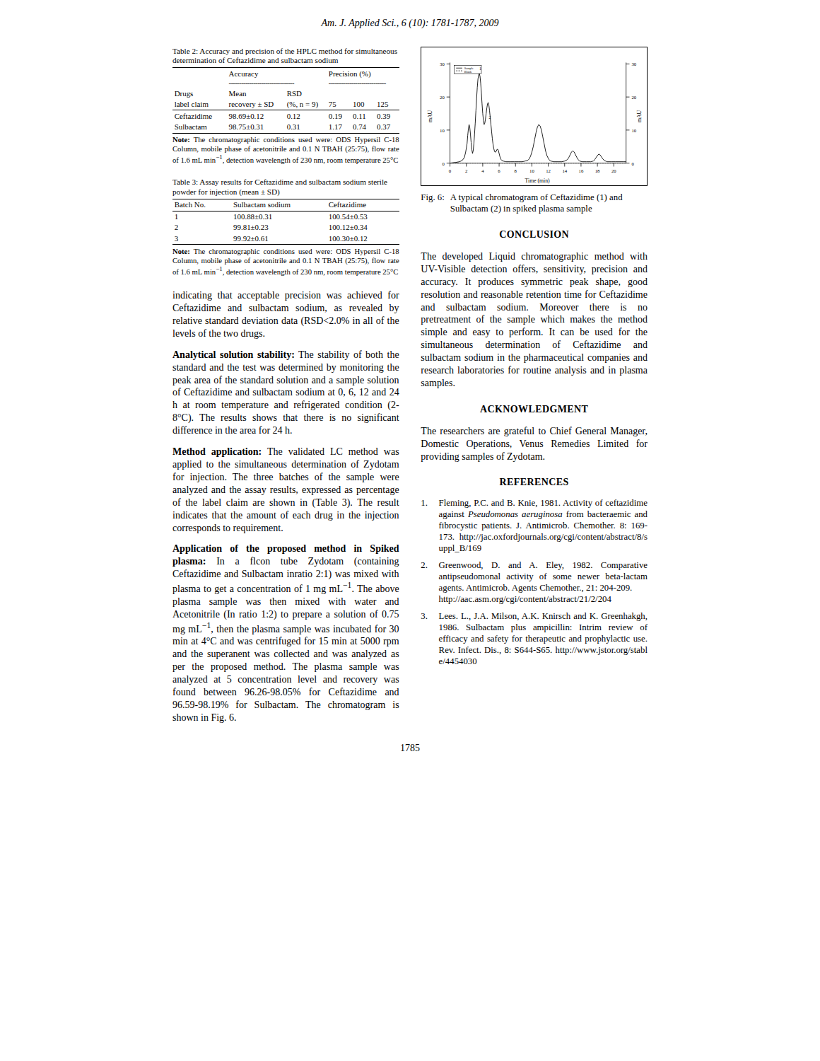Am. J. Applied Sci., 6 (10): 1781-1787, 2009
Table 2: Accuracy and precision of the HPLC method for simultaneous determination of Ceftazidime and sulbactam sodium
| | Accuracy | Precision (%) |
| | -------------------------------- | ---------------------------- |
| Drugs | Mean | RSD | | | |
| label claim | recovery ± SD | (%, n = 9) | 75 | 100 | 125 |
| Ceftazidime | 98.69±0.12 | 0.12 | 0.19 | 0.11 | 0.39 |
| Sulbactam | 98.75±0.31 | 0.31 | 1.17 | 0.74 | 0.37 |
Note: The chromatographic conditions used were: ODS Hypersil C-18 Column, mobile phase of acetonitrile and 0.1 N TBAH (25:75), flow rate of 1.6 mL min−1, detection wavelength of 230 nm, room temperature 25°C
Table 3: Assay results for Ceftazidime and sulbactam sodium sterile powder for injection (mean ± SD)
| Batch No. | Sulbactam sodium | Ceftazidime |
| 1 | 100.88±0.31 | 100.54±0.53 |
| 2 | 99.81±0.23 | 100.12±0.34 |
| 3 | 99.92±0.61 | 100.30±0.12 |
Note: The chromatographic conditions used were: ODS Hypersil C-18 Column, mobile phase of acetonitrile and 0.1 N TBAH (25:75), flow rate of 1.6 mL min−1, detection wavelength of 230 nm, room temperature 25°C
indicating that acceptable precision was achieved for Ceftazidime and sulbactam sodium, as revealed by relative standard deviation data (RSD<2.0% in all of the levels of the two drugs.
Analytical solution stability: The stability of both the standard and the test was determined by monitoring the peak area of the standard solution and a sample solution of Ceftazidime and sulbactam sodium at 0, 6, 12 and 24 h at room temperature and refrigerated condition (2-8°C). The results shows that there is no significant difference in the area for 24 h.
Method application: The validated LC method was applied to the simultaneous determination of Zydotam for injection. The three batches of the sample were analyzed and the assay results, expressed as percentage of the label claim are shown in (Table 3). The result indicates that the amount of each drug in the injection corresponds to requirement.
Application of the proposed method in Spiked plasma: In a flcon tube Zydotam (containing Ceftazidime and Sulbactam inratio 2:1) was mixed with plasma to get a concentration of 1 mg mL−1. The above plasma sample was then mixed with water and Acetonitrile (In ratio 1:2) to prepare a solution of 0.75 mg mL−1, then the plasma sample was incubated for 30 min at 4°C and was centrifuged for 15 min at 5000 rpm and the superanent was collected and was analyzed as per the proposed method. The plasma sample was analyzed at 5 concentration level and recovery was found between 96.26-98.05% for Ceftazidime and 96.59-98.19% for Sulbactam. The chromatogram is shown in Fig. 6.
0 10 20 30 0 10 20 30 0 2 4 6 8 10 12 14 16 18 20 Time (min) mAU mAU Sample Blank 1 2
Fig. 6: A typical chromatogram of Ceftazidime (1) and Sulbactam (2) in spiked plasma sample
CONCLUSION
The developed Liquid chromatographic method with UV-Visible detection offers, sensitivity, precision and accuracy. It produces symmetric peak shape, good resolution and reasonable retention time for Ceftazidime and sulbactam sodium. Moreover there is no pretreatment of the sample which makes the method simple and easy to perform. It can be used for the simultaneous determination of Ceftazidime and sulbactam sodium in the pharmaceutical companies and research laboratories for routine analysis and in plasma samples.
ACKNOWLEDGMENT
The researchers are grateful to Chief General Manager, Domestic Operations, Venus Remedies Limited for providing samples of Zydotam.
REFERENCES
1. Fleming, P.C. and B. Knie, 1981. Activity of ceftazidime against Pseudomonas aeruginosa from bacteraemic and fibrocystic patients. J. Antimicrob. Chemother. 8: 169-173. http://jac.oxfordjournals.org/cgi/content/abstract/8/suppl_B/169
2. Greenwood, D. and A. Eley, 1982. Comparative antipseudomonal activity of some newer beta-lactam agents. Antimicrob. Agents Chemother., 21: 204-209.
http://aac.asm.org/cgi/content/abstract/21/2/204
3. Lees. L., J.A. Milson, A.K. Knirsch and K. Greenhakgh, 1986. Sulbactam plus ampicillin: Intrim review of efficacy and safety for therapeutic and prophylactic use. Rev. Infect. Dis., 8: S644-S65. http://www.jstor.org/stable/4454030
1785